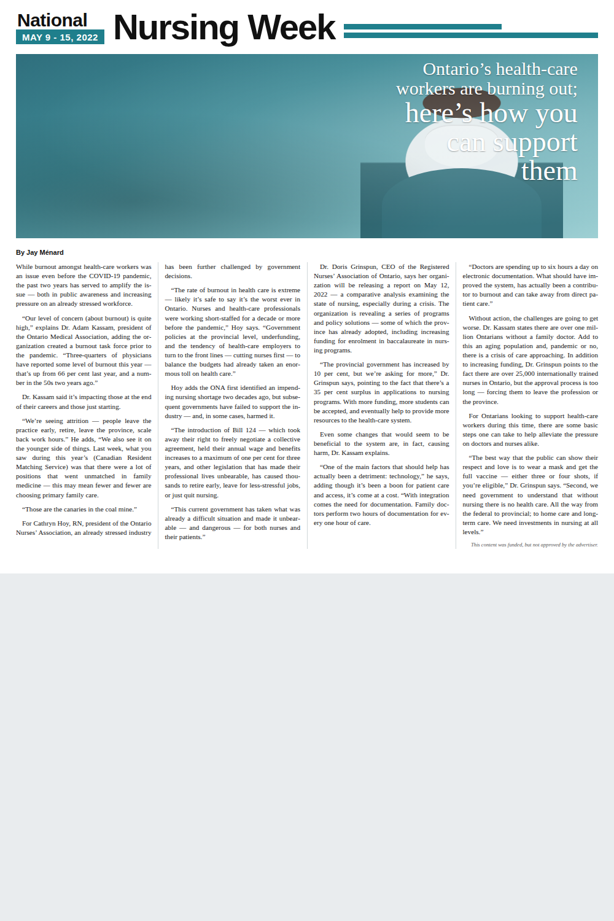National
MAY 9 - 15, 2022
Nursing Week
Ontario’s health-care
workers are burning out;
here’s how you
can support
them
By Jay Ménard
While burnout amongst health-care workers was an issue even before the COVID-19 pandemic, the past two years has served to amplify the issue — both in public awareness and increasing pressure on an already stressed workforce.
“Our level of concern (about burnout) is quite high,” explains Dr. Adam Kassam, president of the Ontario Medical Association, adding the organization created a burnout task force prior to the pandemic. “Three-quarters of physicians have reported some level of burnout this year — that’s up from 66 per cent last year, and a number in the 50s two years ago.”
Dr. Kassam said it’s impacting those at the end of their careers and those just starting.
“We’re seeing attrition — people leave the practice early, retire, leave the province, scale back work hours.” He adds, “We also see it on the younger side of things. Last week, what you saw during this year’s (Canadian Resident Matching Service) was that there were a lot of positions that went unmatched in family medicine — this may mean fewer and fewer are choosing primary family care.
“Those are the canaries in the coal mine.”
For Cathryn Hoy, RN, president of the Ontario Nurses’ Association, an already stressed industry has been further challenged by government decisions.
“The rate of burnout in health care is extreme — likely it’s safe to say it’s the worst ever in Ontario. Nurses and health-care professionals were working short-staffed for a decade or more before the pandemic,” Hoy says. “Government policies at the provincial level, underfunding, and the tendency of health-care employers to turn to the front lines — cutting nurses first — to balance the budgets had already taken an enormous toll on health care.”
Hoy adds the ONA first identified an impending nursing shortage two decades ago, but subsequent governments have failed to support the industry — and, in some cases, harmed it.
“The introduction of Bill 124 — which took away their right to freely negotiate a collective agreement, held their annual wage and benefits increases to a maximum of one per cent for three years, and other legislation that has made their professional lives unbearable, has caused thousands to retire early, leave for less-stressful jobs, or just quit nursing.
“This current government has taken what was already a difficult situation and made it unbearable — and dangerous — for both nurses and their patients.”
Dr. Doris Grinspun, CEO of the Registered Nurses’ Association of Ontario, says her organization will be releasing a report on May 12, 2022 — a comparative analysis examining the state of nursing, especially during a crisis. The organization is revealing a series of programs and policy solutions — some of which the province has already adopted, including increasing funding for enrolment in baccalaureate in nursing programs.
“The provincial government has increased by 10 per cent, but we’re asking for more,” Dr. Grinspun says, pointing to the fact that there’s a 35 per cent surplus in applications to nursing programs. With more funding, more students can be accepted, and eventually help to provide more resources to the health-care system.
Even some changes that would seem to be beneficial to the system are, in fact, causing harm, Dr. Kassam explains.
“One of the main factors that should help has actually been a detriment: technology,” he says, adding though it’s been a boon for patient care and access, it’s come at a cost. “With integration comes the need for documentation. Family doctors perform two hours of documentation for every one hour of care.
“Doctors are spending up to six hours a day on electronic documentation. What should have improved the system, has actually been a contributor to burnout and can take away from direct patient care.”
Without action, the challenges are going to get worse. Dr. Kassam states there are over one million Ontarians without a family doctor. Add to this an aging population and, pandemic or no, there is a crisis of care approaching. In addition to increasing funding, Dr. Grinspun points to the fact there are over 25,000 internationally trained nurses in Ontario, but the approval process is too long — forcing them to leave the profession or the province.
For Ontarians looking to support health-care workers during this time, there are some basic steps one can take to help alleviate the pressure on doctors and nurses alike.
“The best way that the public can show their respect and love is to wear a mask and get the full vaccine — either three or four shots, if you’re eligible,” Dr. Grinspun says. “Second, we need government to understand that without nursing there is no health care. All the way from the federal to provincial; to home care and long-term care. We need investments in nursing at all levels.”
This content was funded, but not approved by the advertiser.